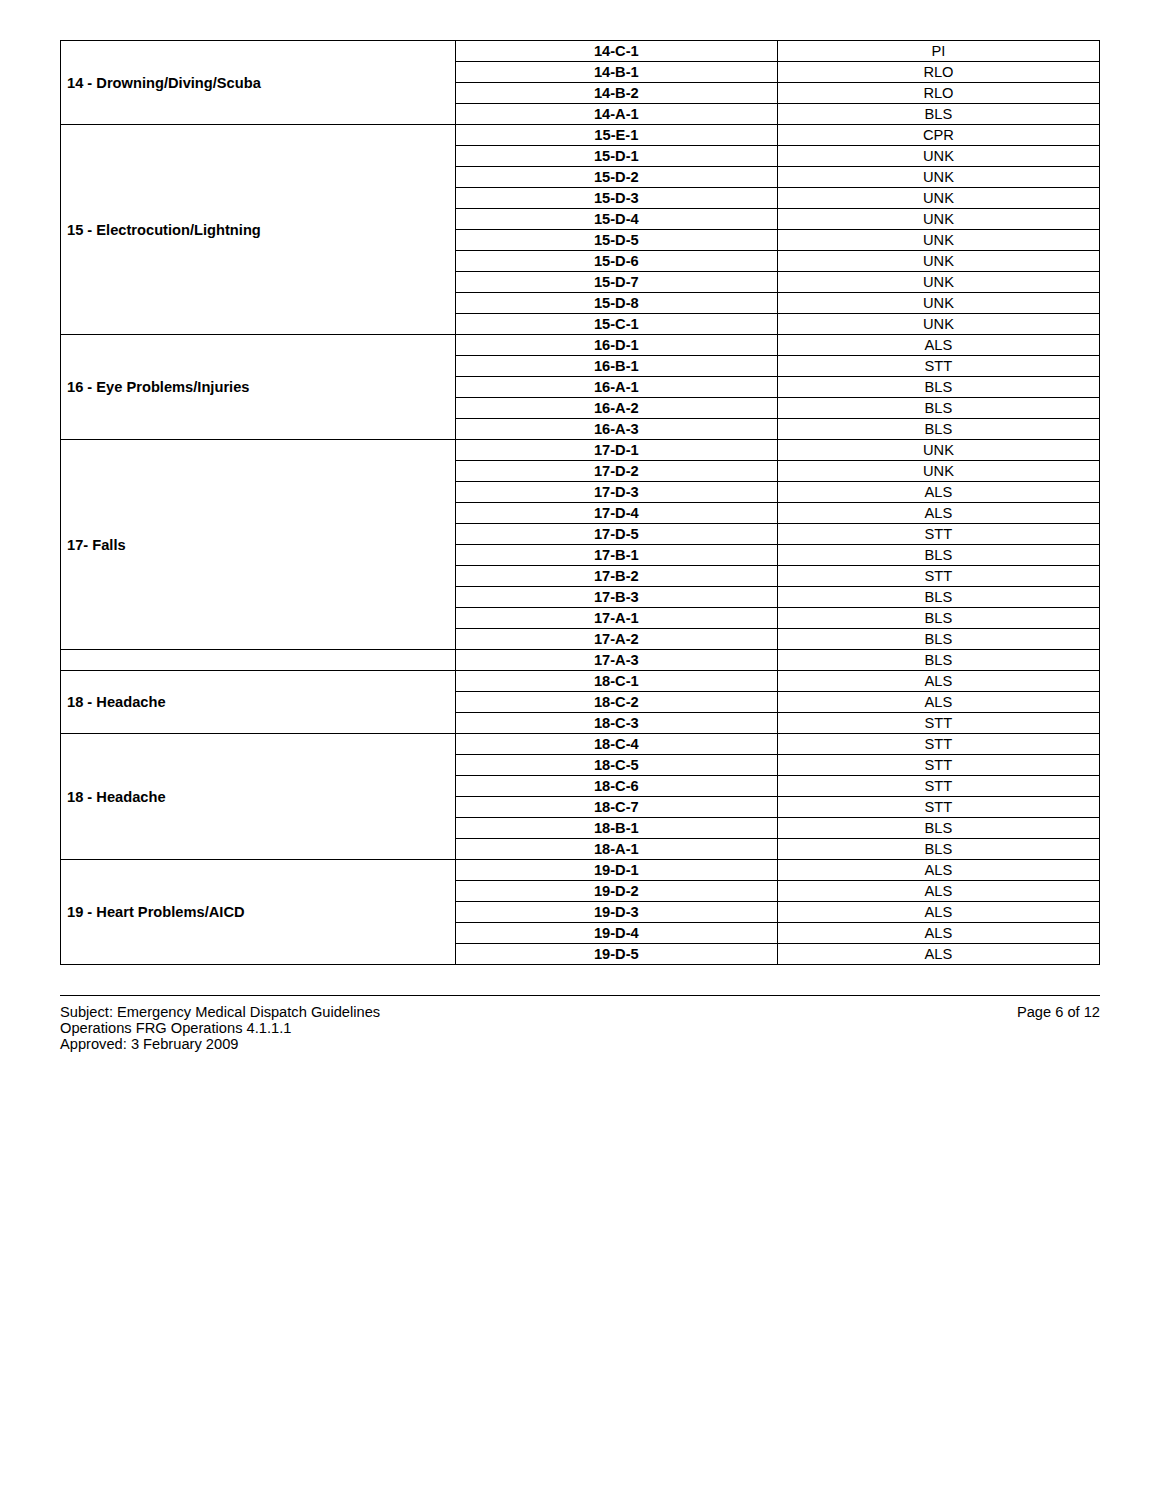| 14 - Drowning/Diving/Scuba | 14-C-1 | PI |
| 14-B-1 | RLO |
| 14-B-2 | RLO |
| 14-A-1 | BLS |
| 15 - Electrocution/Lightning | 15-E-1 | CPR |
| 15-D-1 | UNK |
| 15-D-2 | UNK |
| 15-D-3 | UNK |
| 15-D-4 | UNK |
| 15-D-5 | UNK |
| 15-D-6 | UNK |
| 15-D-7 | UNK |
| 15-D-8 | UNK |
| 15-C-1 | UNK |
| 16 - Eye Problems/Injuries | 16-D-1 | ALS |
| 16-B-1 | STT |
| 16-A-1 | BLS |
| 16-A-2 | BLS |
| 16-A-3 | BLS |
| 17- Falls | 17-D-1 | UNK |
| 17-D-2 | UNK |
| 17-D-3 | ALS |
| 17-D-4 | ALS |
| 17-D-5 | STT |
| 17-B-1 | BLS |
| 17-B-2 | STT |
| 17-B-3 | BLS |
| 17-A-1 | BLS |
| 17-A-2 | BLS |
| | 17-A-3 | BLS |
| 18 - Headache | 18-C-1 | ALS |
| 18-C-2 | ALS |
| 18-C-3 | STT |
| 18 - Headache | 18-C-4 | STT |
| 18-C-5 | STT |
| 18-C-6 | STT |
| 18-C-7 | STT |
| 18-B-1 | BLS |
| 18-A-1 | BLS |
| 19 - Heart Problems/AICD | 19-D-1 | ALS |
| 19-D-2 | ALS |
| 19-D-3 | ALS |
| 19-D-4 | ALS |
| 19-D-5 | ALS |
Subject: Emergency Medical Dispatch Guidelines
Operations FRG Operations 4.1.1.1
Approved: 3 February 2009
Page 6 of 12